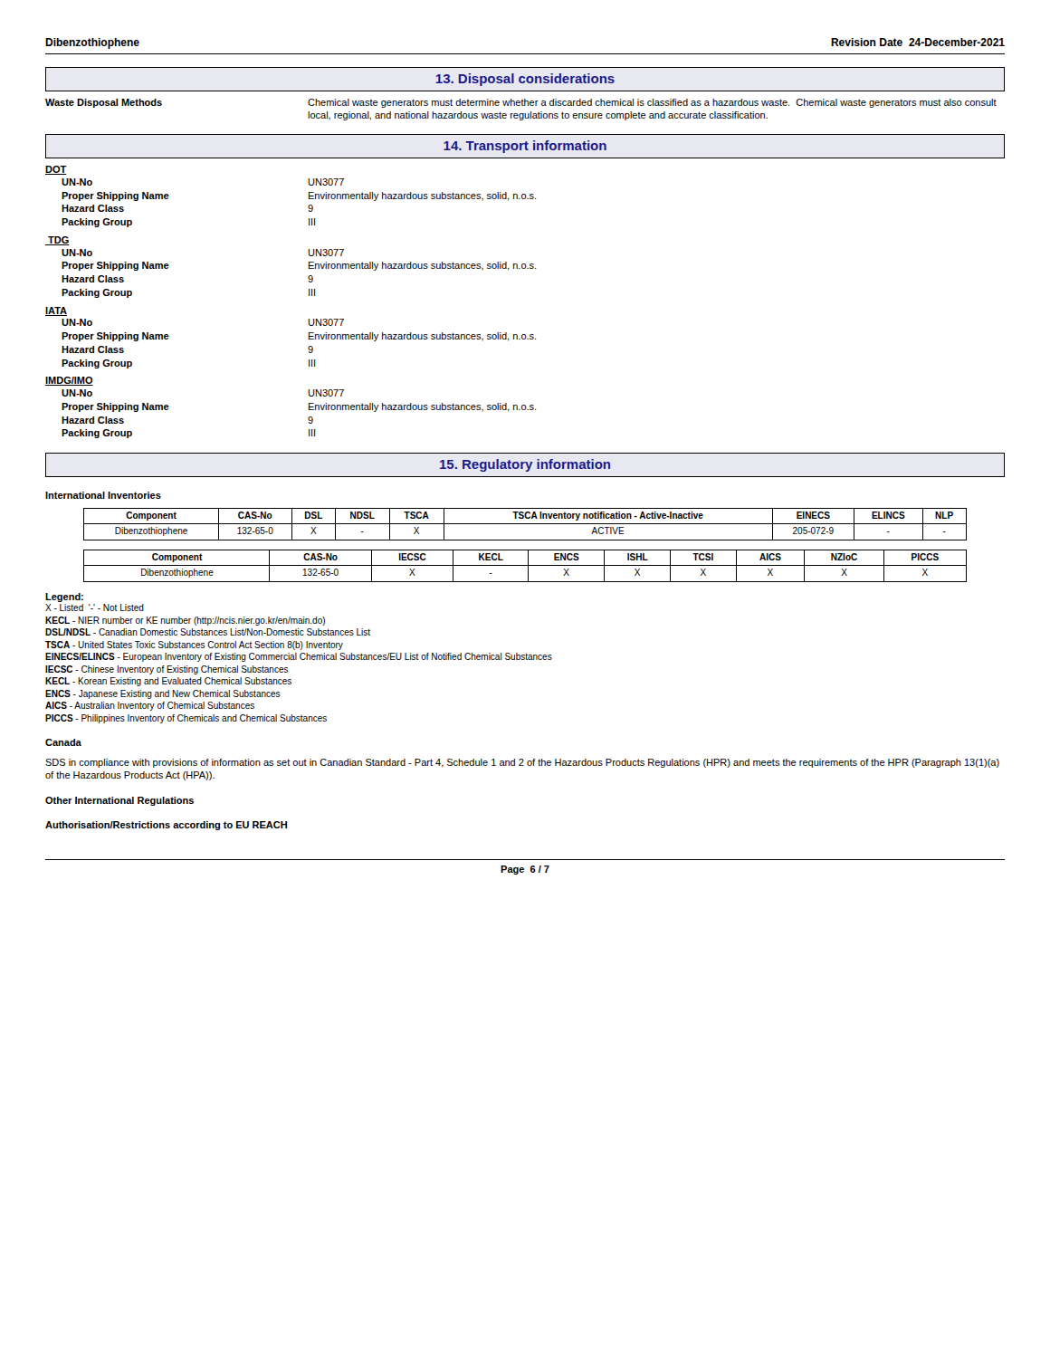Dibenzothiophene
Revision Date 24-December-2021
13. Disposal considerations
Waste Disposal Methods
Chemical waste generators must determine whether a discarded chemical is classified as a hazardous waste. Chemical waste generators must also consult local, regional, and national hazardous waste regulations to ensure complete and accurate classification.
14. Transport information
DOT
UN-No
UN3077
Proper Shipping Name
Environmentally hazardous substances, solid, n.o.s.
Hazard Class
9
Packing Group
III
TDG
UN-No
UN3077
Proper Shipping Name
Environmentally hazardous substances, solid, n.o.s.
Hazard Class
9
Packing Group
III
IATA
UN-No
UN3077
Proper Shipping Name
Environmentally hazardous substances, solid, n.o.s.
Hazard Class
9
Packing Group
III
IMDG/IMO
UN-No
UN3077
Proper Shipping Name
Environmentally hazardous substances, solid, n.o.s.
Hazard Class
9
Packing Group
III
15. Regulatory information
International Inventories
| Component | CAS-No | DSL | NDSL | TSCA | TSCA Inventory notification - Active-Inactive | EINECS | ELINCS | NLP |
| --- | --- | --- | --- | --- | --- | --- | --- | --- |
| Dibenzothiophene | 132-65-0 | X | - | X | ACTIVE | 205-072-9 | - | - |
| Component | CAS-No | IECSC | KECL | ENCS | ISHL | TCSI | AICS | NZIoC | PICCS |
| --- | --- | --- | --- | --- | --- | --- | --- | --- | --- |
| Dibenzothiophene | 132-65-0 | X | - | X | X | X | X | X | X |
Legend:
X - Listed '-' - Not Listed
KECL - NIER number or KE number (http://ncis.nier.go.kr/en/main.do)
DSL/NDSL - Canadian Domestic Substances List/Non-Domestic Substances List
TSCA - United States Toxic Substances Control Act Section 8(b) Inventory
EINECS/ELINCS - European Inventory of Existing Commercial Chemical Substances/EU List of Notified Chemical Substances
IECSC - Chinese Inventory of Existing Chemical Substances
KECL - Korean Existing and Evaluated Chemical Substances
ENCS - Japanese Existing and New Chemical Substances
AICS - Australian Inventory of Chemical Substances
PICCS - Philippines Inventory of Chemicals and Chemical Substances
Canada
SDS in compliance with provisions of information as set out in Canadian Standard - Part 4, Schedule 1 and 2 of the Hazardous Products Regulations (HPR) and meets the requirements of the HPR (Paragraph 13(1)(a) of the Hazardous Products Act (HPA)).
Other International Regulations
Authorisation/Restrictions according to EU REACH
Page 6 / 7